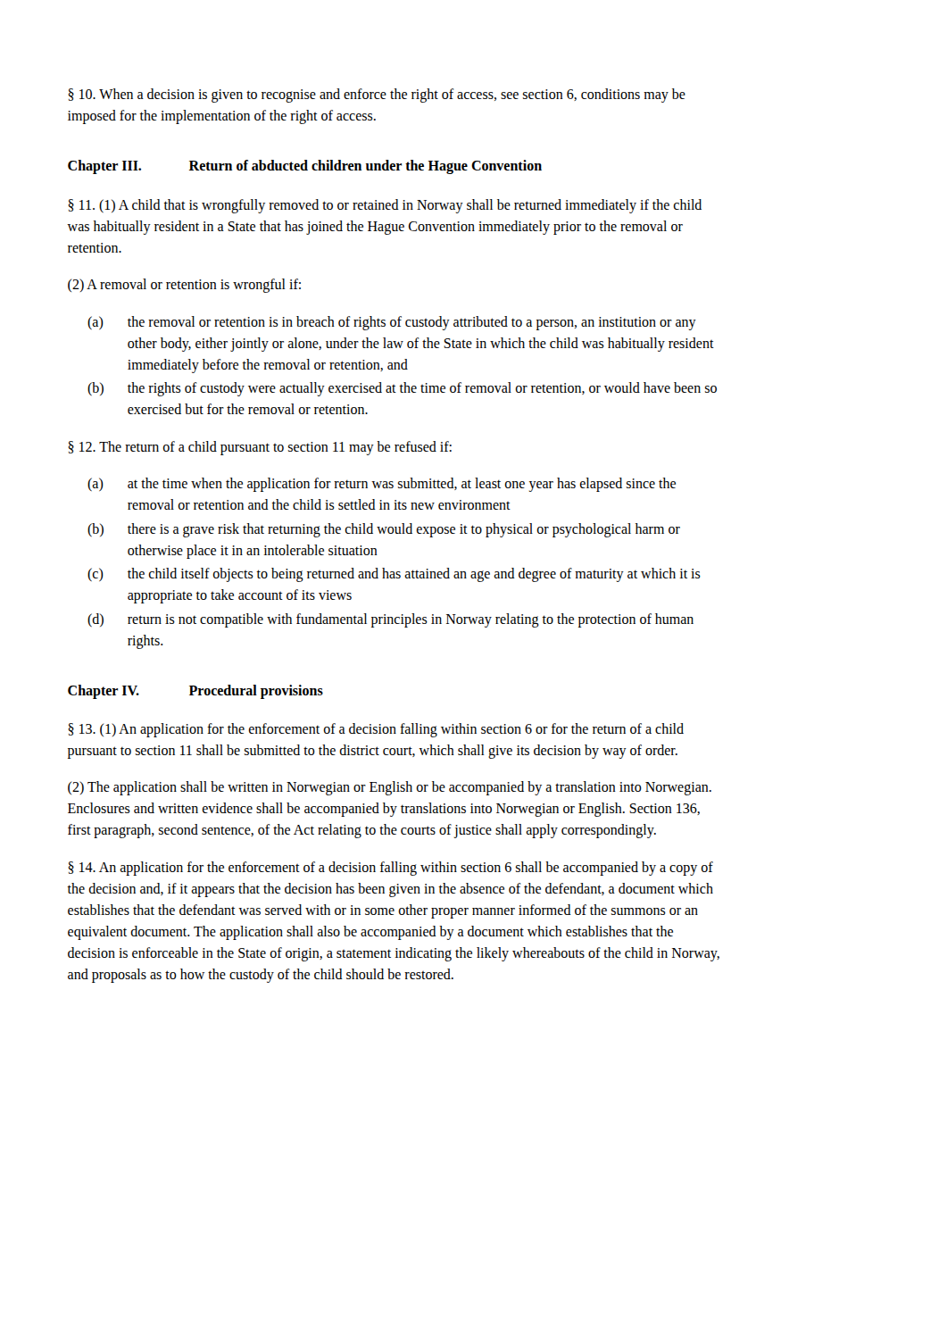§ 10. When a decision is given to recognise and enforce the right of access, see section 6, conditions may be imposed for the implementation of the right of access.
Chapter III. Return of abducted children under the Hague Convention
§ 11. (1) A child that is wrongfully removed to or retained in Norway shall be returned immediately if the child was habitually resident in a State that has joined the Hague Convention immediately prior to the removal or retention.
(2) A removal or retention is wrongful if:
(a) the removal or retention is in breach of rights of custody attributed to a person, an institution or any other body, either jointly or alone, under the law of the State in which the child was habitually resident immediately before the removal or retention, and
(b) the rights of custody were actually exercised at the time of removal or retention, or would have been so exercised but for the removal or retention.
§ 12. The return of a child pursuant to section 11 may be refused if:
(a) at the time when the application for return was submitted, at least one year has elapsed since the removal or retention and the child is settled in its new environment
(b) there is a grave risk that returning the child would expose it to physical or psychological harm or otherwise place it in an intolerable situation
(c) the child itself objects to being returned and has attained an age and degree of maturity at which it is appropriate to take account of its views
(d) return is not compatible with fundamental principles in Norway relating to the protection of human rights.
Chapter IV. Procedural provisions
§ 13. (1) An application for the enforcement of a decision falling within section 6 or for the return of a child pursuant to section 11 shall be submitted to the district court, which shall give its decision by way of order.
(2) The application shall be written in Norwegian or English or be accompanied by a translation into Norwegian. Enclosures and written evidence shall be accompanied by translations into Norwegian or English. Section 136, first paragraph, second sentence, of the Act relating to the courts of justice shall apply correspondingly.
§ 14. An application for the enforcement of a decision falling within section 6 shall be accompanied by a copy of the decision and, if it appears that the decision has been given in the absence of the defendant, a document which establishes that the defendant was served with or in some other proper manner informed of the summons or an equivalent document. The application shall also be accompanied by a document which establishes that the decision is enforceable in the State of origin, a statement indicating the likely whereabouts of the child in Norway, and proposals as to how the custody of the child should be restored.